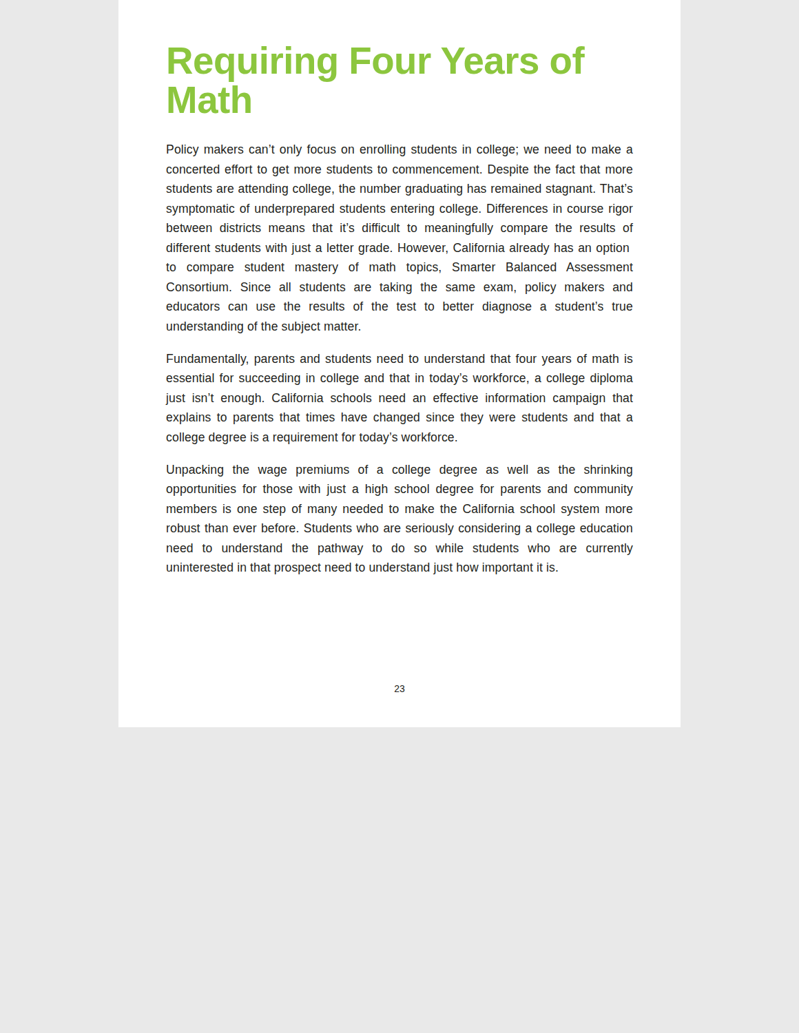Requiring Four Years of Math
Policy makers can’t only focus on enrolling students in college; we need to make a concerted effort to get more students to commencement. Despite the fact that more students are attending college, the number graduating has remained stagnant. That’s symptomatic of underprepared students entering college. Differences in course rigor between districts means that it’s difficult to meaningfully compare the results of different students with just a letter grade. However, California already has an option to compare student mastery of math topics, Smarter Balanced Assessment Consortium. Since all students are taking the same exam, policy makers and educators can use the results of the test to better diagnose a student’s true understanding of the subject matter.
Fundamentally, parents and students need to understand that four years of math is essential for succeeding in college and that in today’s workforce, a college diploma just isn’t enough. California schools need an effective information campaign that explains to parents that times have changed since they were students and that a college degree is a requirement for today’s workforce.
Unpacking the wage premiums of a college degree as well as the shrinking opportunities for those with just a high school degree for parents and community members is one step of many needed to make the California school system more robust than ever before. Students who are seriously considering a college education need to understand the pathway to do so while students who are currently uninterested in that prospect need to understand just how important it is.
23